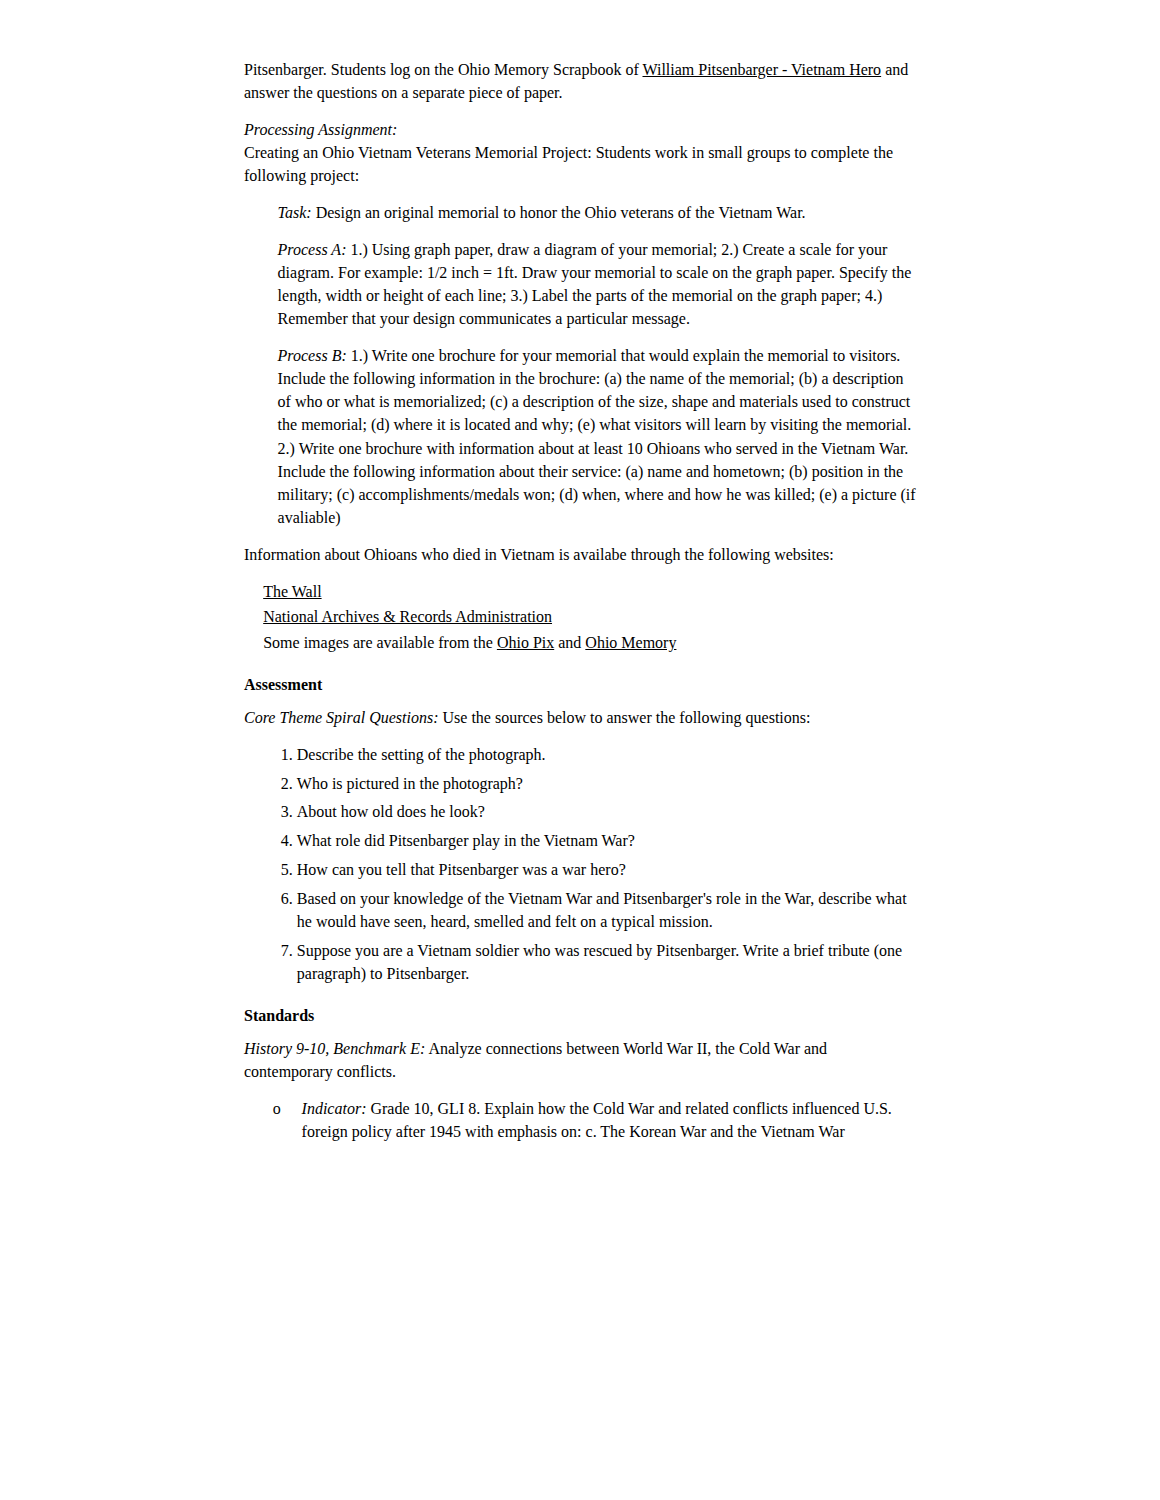Pitsenbarger. Students log on the Ohio Memory Scrapbook of William Pitsenbarger - Vietnam Hero and answer the questions on a separate piece of paper.
Processing Assignment:
Creating an Ohio Vietnam Veterans Memorial Project: Students work in small groups to complete the following project:
Task: Design an original memorial to honor the Ohio veterans of the Vietnam War.
Process A: 1.) Using graph paper, draw a diagram of your memorial; 2.) Create a scale for your diagram. For example: 1/2 inch = 1ft. Draw your memorial to scale on the graph paper. Specify the length, width or height of each line; 3.) Label the parts of the memorial on the graph paper; 4.) Remember that your design communicates a particular message.
Process B: 1.) Write one brochure for your memorial that would explain the memorial to visitors. Include the following information in the brochure: (a) the name of the memorial; (b) a description of who or what is memorialized; (c) a description of the size, shape and materials used to construct the memorial; (d) where it is located and why; (e) what visitors will learn by visiting the memorial. 2.) Write one brochure with information about at least 10 Ohioans who served in the Vietnam War. Include the following information about their service: (a) name and hometown; (b) position in the military; (c) accomplishments/medals won; (d) when, where and how he was killed; (e) a picture (if avaliable)
Information about Ohioans who died in Vietnam is availabe through the following websites:
The Wall
National Archives & Records Administration
Some images are available from the Ohio Pix and Ohio Memory
Assessment
Core Theme Spiral Questions: Use the sources below to answer the following questions:
Describe the setting of the photograph.
Who is pictured in the photograph?
About how old does he look?
What role did Pitsenbarger play in the Vietnam War?
How can you tell that Pitsenbarger was a war hero?
Based on your knowledge of the Vietnam War and Pitsenbarger's role in the War, describe what he would have seen, heard, smelled and felt on a typical mission.
Suppose you are a Vietnam soldier who was rescued by Pitsenbarger. Write a brief tribute (one paragraph) to Pitsenbarger.
Standards
History 9-10, Benchmark E: Analyze connections between World War II, the Cold War and contemporary conflicts.
Indicator: Grade 10, GLI 8. Explain how the Cold War and related conflicts influenced U.S. foreign policy after 1945 with emphasis on: c. The Korean War and the Vietnam War